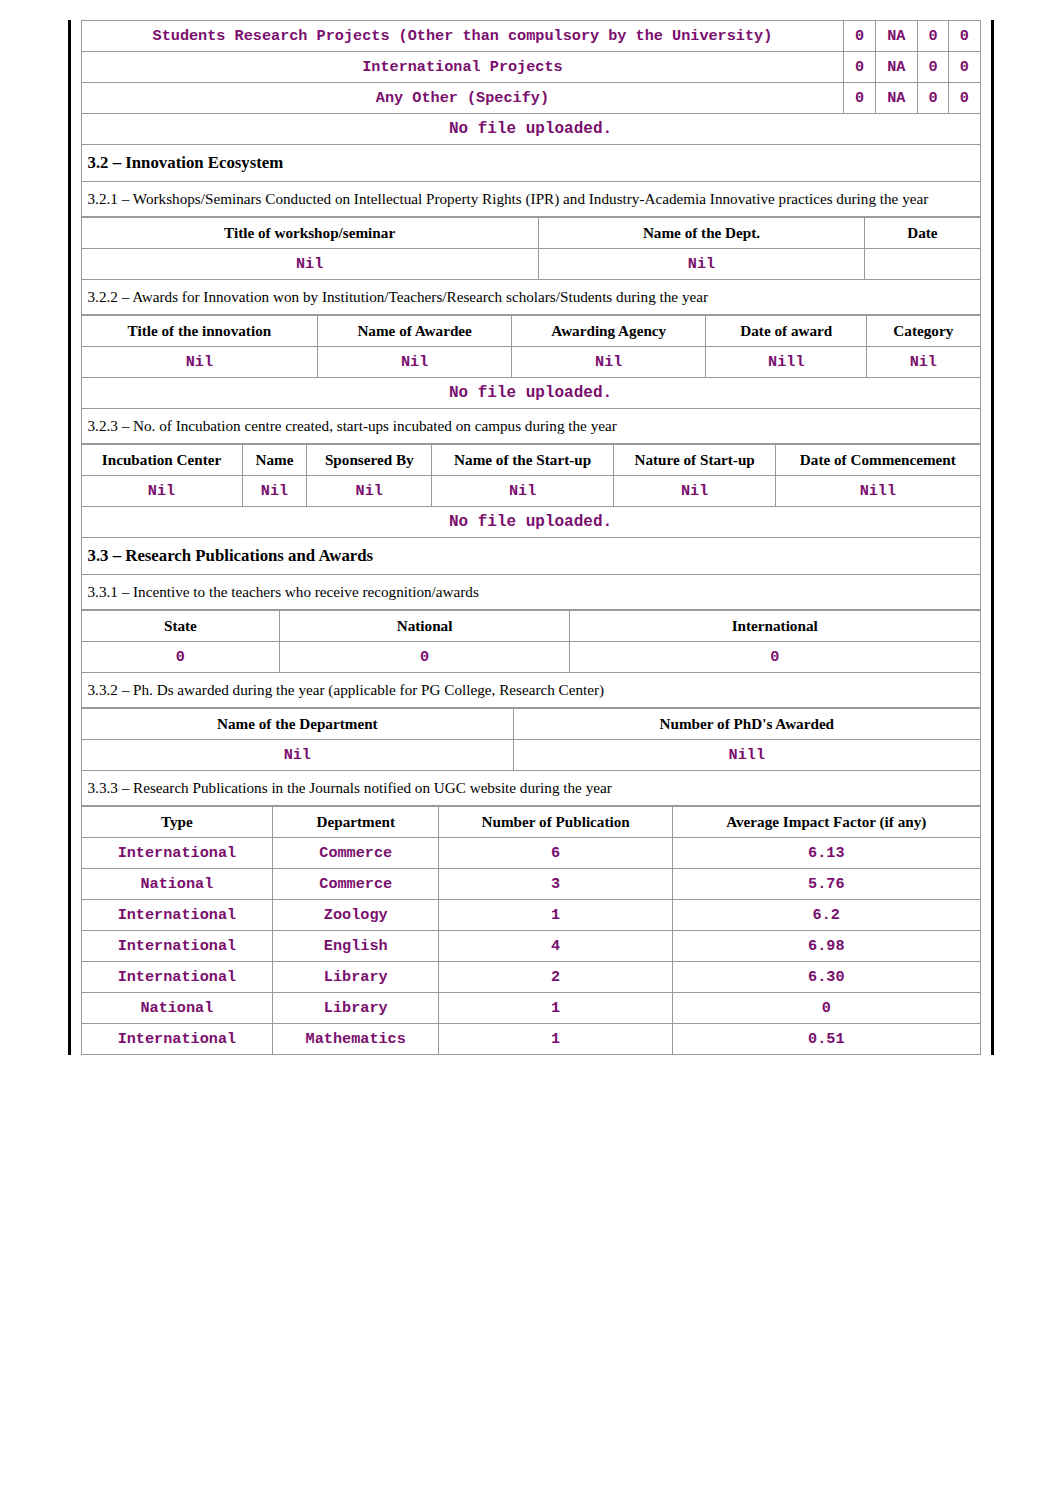| Students Research Projects (Other than compulsory by the University) | 0 | NA | 0 | 0 |
| International Projects | 0 | NA | 0 | 0 |
| Any Other (Specify) | 0 | NA | 0 | 0 |
No file uploaded.
3.2 – Innovation Ecosystem
3.2.1 – Workshops/Seminars Conducted on Intellectual Property Rights (IPR) and Industry-Academia Innovative practices during the year
| Title of workshop/seminar | Name of the Dept. | Date |
| --- | --- | --- |
| Nil | Nil | |
3.2.2 – Awards for Innovation won by Institution/Teachers/Research scholars/Students during the year
| Title of the innovation | Name of Awardee | Awarding Agency | Date of award | Category |
| --- | --- | --- | --- | --- |
| Nil | Nil | Nil | Nill | Nil |
No file uploaded.
3.2.3 – No. of Incubation centre created, start-ups incubated on campus during the year
| Incubation Center | Name | Sponsered By | Name of the Start-up | Nature of Start-up | Date of Commencement |
| --- | --- | --- | --- | --- | --- |
| Nil | Nil | Nil | Nil | Nil | Nill |
No file uploaded.
3.3 – Research Publications and Awards
3.3.1 – Incentive to the teachers who receive recognition/awards
| State | National | International |
| --- | --- | --- |
| 0 | 0 | 0 |
3.3.2 – Ph. Ds awarded during the year (applicable for PG College, Research Center)
| Name of the Department | Number of PhD's Awarded |
| --- | --- |
| Nil | Nill |
3.3.3 – Research Publications in the Journals notified on UGC website during the year
| Type | Department | Number of Publication | Average Impact Factor (if any) |
| --- | --- | --- | --- |
| International | Commerce | 6 | 6.13 |
| National | Commerce | 3 | 5.76 |
| International | Zoology | 1 | 6.2 |
| International | English | 4 | 6.98 |
| International | Library | 2 | 6.30 |
| National | Library | 1 | 0 |
| International | Mathematics | 1 | 0.51 |